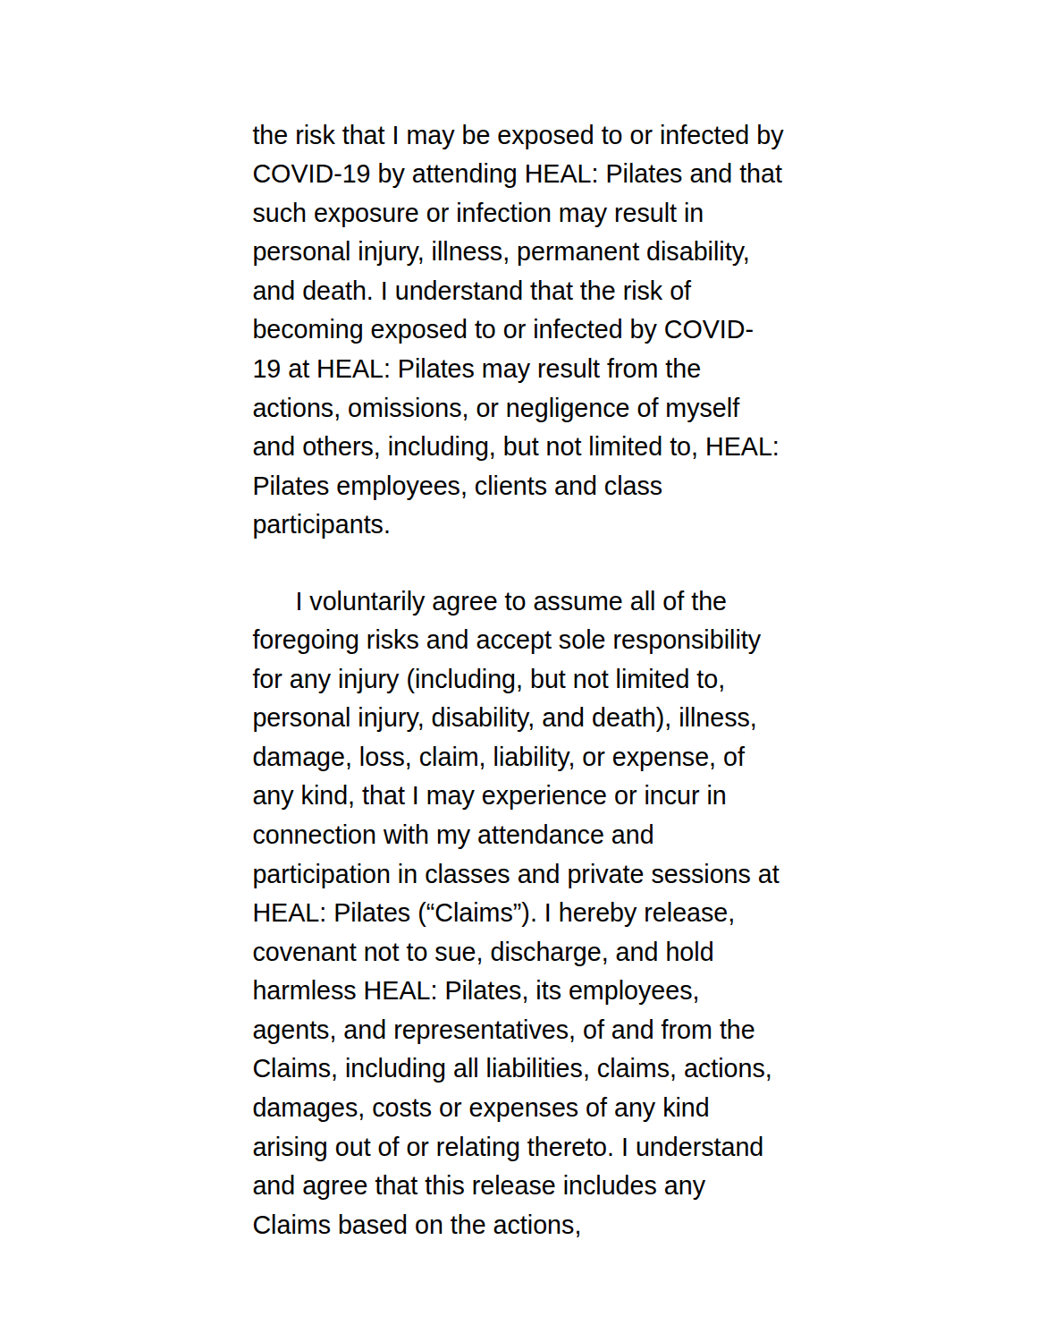the risk that I may be exposed to or infected by COVID-19 by attending HEAL: Pilates and that such exposure or infection may result in personal injury, illness, permanent disability, and death. I understand that the risk of becoming exposed to or infected by COVID- 19 at HEAL: Pilates may result from the actions, omissions, or negligence of myself and others, including, but not limited to, HEAL: Pilates employees, clients and class participants.
I voluntarily agree to assume all of the foregoing risks and accept sole responsibility for any injury (including, but not limited to, personal injury, disability, and death), illness, damage, loss, claim, liability, or expense, of any kind, that I may experience or incur in connection with my attendance and participation in classes and private sessions at HEAL: Pilates (“Claims”). I hereby release, covenant not to sue, discharge, and hold harmless HEAL: Pilates, its employees, agents, and representatives, of and from the Claims, including all liabilities, claims, actions, damages, costs or expenses of any kind arising out of or relating thereto. I understand and agree that this release includes any Claims based on the actions,